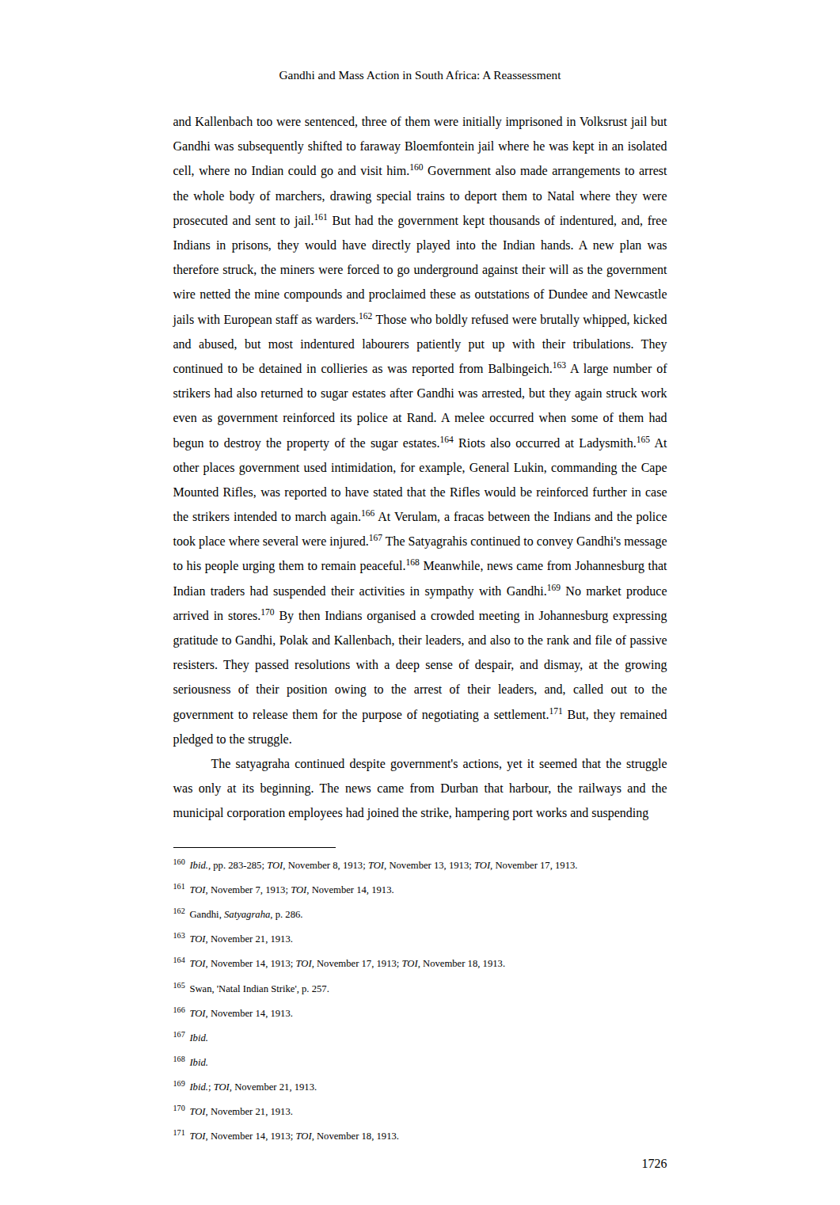Gandhi and Mass Action in South Africa: A Reassessment
and Kallenbach too were sentenced, three of them were initially imprisoned in Volksrust jail but Gandhi was subsequently shifted to faraway Bloemfontein jail where he was kept in an isolated cell, where no Indian could go and visit him.160 Government also made arrangements to arrest the whole body of marchers, drawing special trains to deport them to Natal where they were prosecuted and sent to jail.161 But had the government kept thousands of indentured, and, free Indians in prisons, they would have directly played into the Indian hands. A new plan was therefore struck, the miners were forced to go underground against their will as the government wire netted the mine compounds and proclaimed these as outstations of Dundee and Newcastle jails with European staff as warders.162 Those who boldly refused were brutally whipped, kicked and abused, but most indentured labourers patiently put up with their tribulations. They continued to be detained in collieries as was reported from Balbingeich.163 A large number of strikers had also returned to sugar estates after Gandhi was arrested, but they again struck work even as government reinforced its police at Rand. A melee occurred when some of them had begun to destroy the property of the sugar estates.164 Riots also occurred at Ladysmith.165 At other places government used intimidation, for example, General Lukin, commanding the Cape Mounted Rifles, was reported to have stated that the Rifles would be reinforced further in case the strikers intended to march again.166 At Verulam, a fracas between the Indians and the police took place where several were injured.167 The Satyagrahis continued to convey Gandhi's message to his people urging them to remain peaceful.168 Meanwhile, news came from Johannesburg that Indian traders had suspended their activities in sympathy with Gandhi.169 No market produce arrived in stores.170 By then Indians organised a crowded meeting in Johannesburg expressing gratitude to Gandhi, Polak and Kallenbach, their leaders, and also to the rank and file of passive resisters. They passed resolutions with a deep sense of despair, and dismay, at the growing seriousness of their position owing to the arrest of their leaders, and, called out to the government to release them for the purpose of negotiating a settlement.171 But, they remained pledged to the struggle.
The satyagraha continued despite government's actions, yet it seemed that the struggle was only at its beginning. The news came from Durban that harbour, the railways and the municipal corporation employees had joined the strike, hampering port works and suspending
160 Ibid., pp. 283-285; TOI, November 8, 1913; TOI, November 13, 1913; TOI, November 17, 1913.
161 TOI, November 7, 1913; TOI, November 14, 1913.
162 Gandhi, Satyagraha, p. 286.
163 TOI, November 21, 1913.
164 TOI, November 14, 1913; TOI, November 17, 1913; TOI, November 18, 1913.
165 Swan, 'Natal Indian Strike', p. 257.
166 TOI, November 14, 1913.
167 Ibid.
168 Ibid.
169 Ibid.; TOI, November 21, 1913.
170 TOI, November 21, 1913.
171 TOI, November 14, 1913; TOI, November 18, 1913.
1726